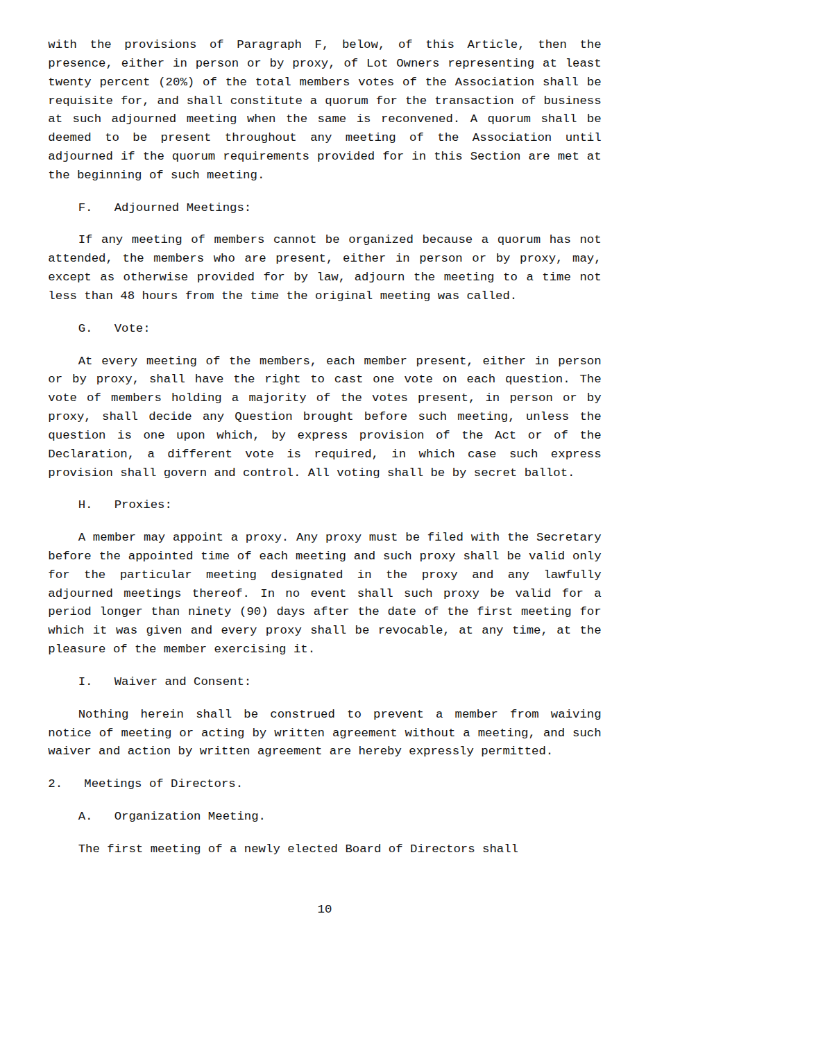with the provisions of Paragraph F, below, of this Article, then the presence, either in person or by proxy, of Lot Owners representing at least twenty percent (20%) of the total members votes of the Association shall be requisite for, and shall constitute a quorum for the transaction of business at such adjourned meeting when the same is reconvened. A quorum shall be deemed to be present throughout any meeting of the Association until adjourned if the quorum requirements provided for in this Section are met at the beginning of such meeting.
F. Adjourned Meetings:
If any meeting of members cannot be organized because a quorum has not attended, the members who are present, either in person or by proxy, may, except as otherwise provided for by law, adjourn the meeting to a time not less than 48 hours from the time the original meeting was called.
G. Vote:
At every meeting of the members, each member present, either in person or by proxy, shall have the right to cast one vote on each question. The vote of members holding a majority of the votes present, in person or by proxy, shall decide any Question brought before such meeting, unless the question is one upon which, by express provision of the Act or of the Declaration, a different vote is required, in which case such express provision shall govern and control. All voting shall be by secret ballot.
H. Proxies:
A member may appoint a proxy. Any proxy must be filed with the Secretary before the appointed time of each meeting and such proxy shall be valid only for the particular meeting designated in the proxy and any lawfully adjourned meetings thereof. In no event shall such proxy be valid for a period longer than ninety (90) days after the date of the first meeting for which it was given and every proxy shall be revocable, at any time, at the pleasure of the member exercising it.
I. Waiver and Consent:
Nothing herein shall be construed to prevent a member from waiving notice of meeting or acting by written agreement without a meeting, and such waiver and action by written agreement are hereby expressly permitted.
2. Meetings of Directors.
A. Organization Meeting.
The first meeting of a newly elected Board of Directors shall
10